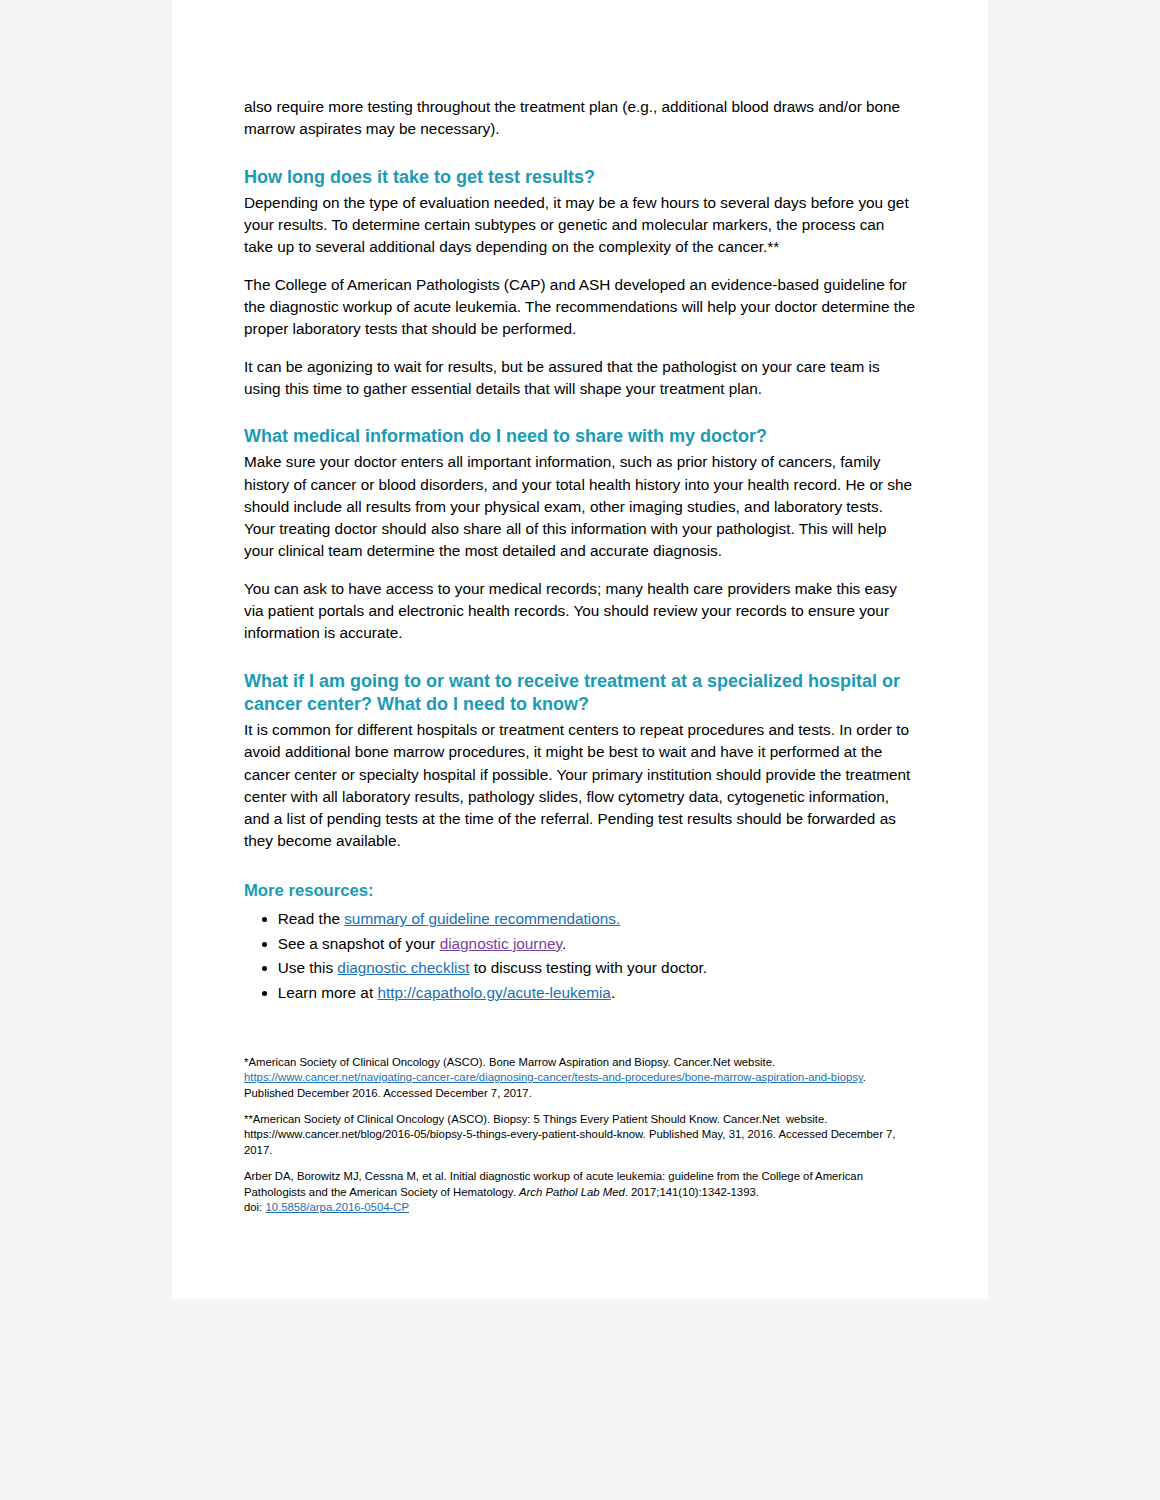also require more testing throughout the treatment plan (e.g., additional blood draws and/or bone marrow aspirates may be necessary).
How long does it take to get test results?
Depending on the type of evaluation needed, it may be a few hours to several days before you get your results. To determine certain subtypes or genetic and molecular markers, the process can take up to several additional days depending on the complexity of the cancer.**
The College of American Pathologists (CAP) and ASH developed an evidence-based guideline for the diagnostic workup of acute leukemia. The recommendations will help your doctor determine the proper laboratory tests that should be performed.
It can be agonizing to wait for results, but be assured that the pathologist on your care team is using this time to gather essential details that will shape your treatment plan.
What medical information do I need to share with my doctor?
Make sure your doctor enters all important information, such as prior history of cancers, family history of cancer or blood disorders, and your total health history into your health record. He or she should include all results from your physical exam, other imaging studies, and laboratory tests. Your treating doctor should also share all of this information with your pathologist. This will help your clinical team determine the most detailed and accurate diagnosis.
You can ask to have access to your medical records; many health care providers make this easy via patient portals and electronic health records. You should review your records to ensure your information is accurate.
What if I am going to or want to receive treatment at a specialized hospital or cancer center? What do I need to know?
It is common for different hospitals or treatment centers to repeat procedures and tests. In order to avoid additional bone marrow procedures, it might be best to wait and have it performed at the cancer center or specialty hospital if possible. Your primary institution should provide the treatment center with all laboratory results, pathology slides, flow cytometry data, cytogenetic information, and a list of pending tests at the time of the referral. Pending test results should be forwarded as they become available.
More resources:
Read the summary of guideline recommendations.
See a snapshot of your diagnostic journey.
Use this diagnostic checklist to discuss testing with your doctor.
Learn more at http://capatholo.gy/acute-leukemia.
*American Society of Clinical Oncology (ASCO). Bone Marrow Aspiration and Biopsy. Cancer.Net website.
https://www.cancer.net/navigating-cancer-care/diagnosing-cancer/tests-and-procedures/bone-marrow-aspiration-and-biopsy.
Published December 2016. Accessed December 7, 2017.
**American Society of Clinical Oncology (ASCO). Biopsy: 5 Things Every Patient Should Know. Cancer.Net website.
https://www.cancer.net/blog/2016-05/biopsy-5-things-every-patient-should-know. Published May, 31, 2016. Accessed December 7, 2017.
Arber DA, Borowitz MJ, Cessna M, et al. Initial diagnostic workup of acute leukemia: guideline from the College of American Pathologists and the American Society of Hematology. Arch Pathol Lab Med. 2017;141(10):1342-1393.
doi: 10.5858/arpa.2016-0504-CP